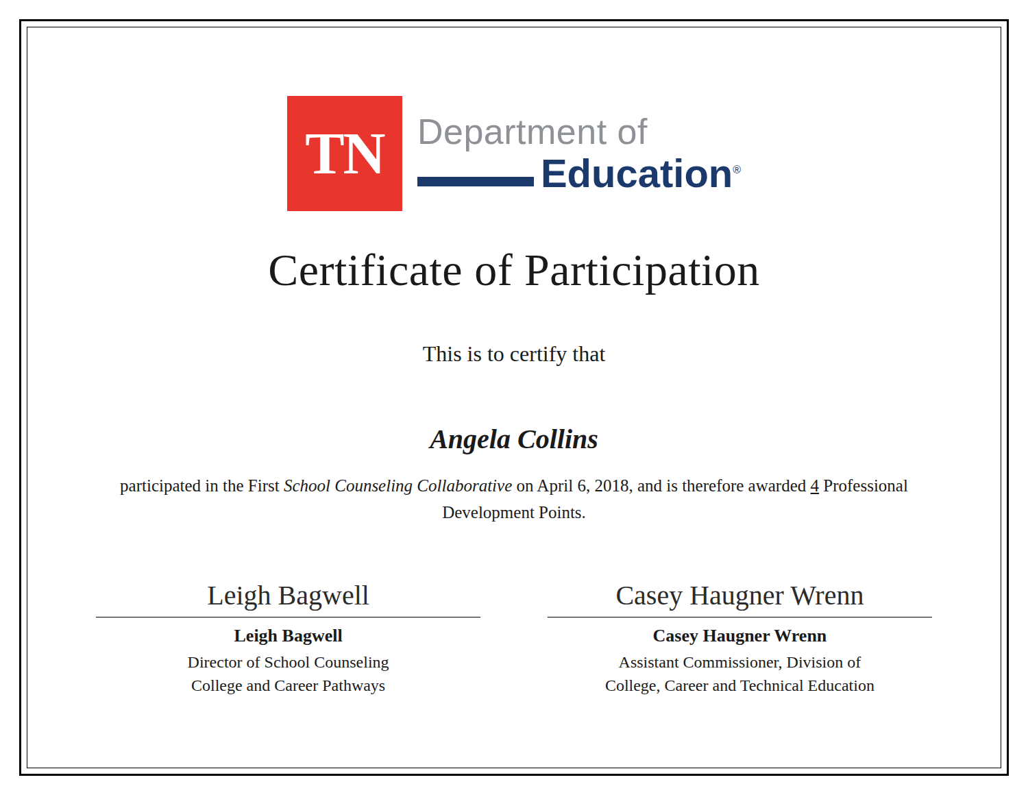TN
Department of
Education®
Certificate of Participation
This is to certify that
Angela Collins
participated in the First School Counseling Collaborative on April 6, 2018, and is therefore awarded 4 Professional Development Points.
Leigh Bagwell
Leigh Bagwell
Director of School Counseling
College and Career Pathways
Casey Haugner Wrenn
Casey Haugner Wrenn
Assistant Commissioner, Division of
College, Career and Technical Education